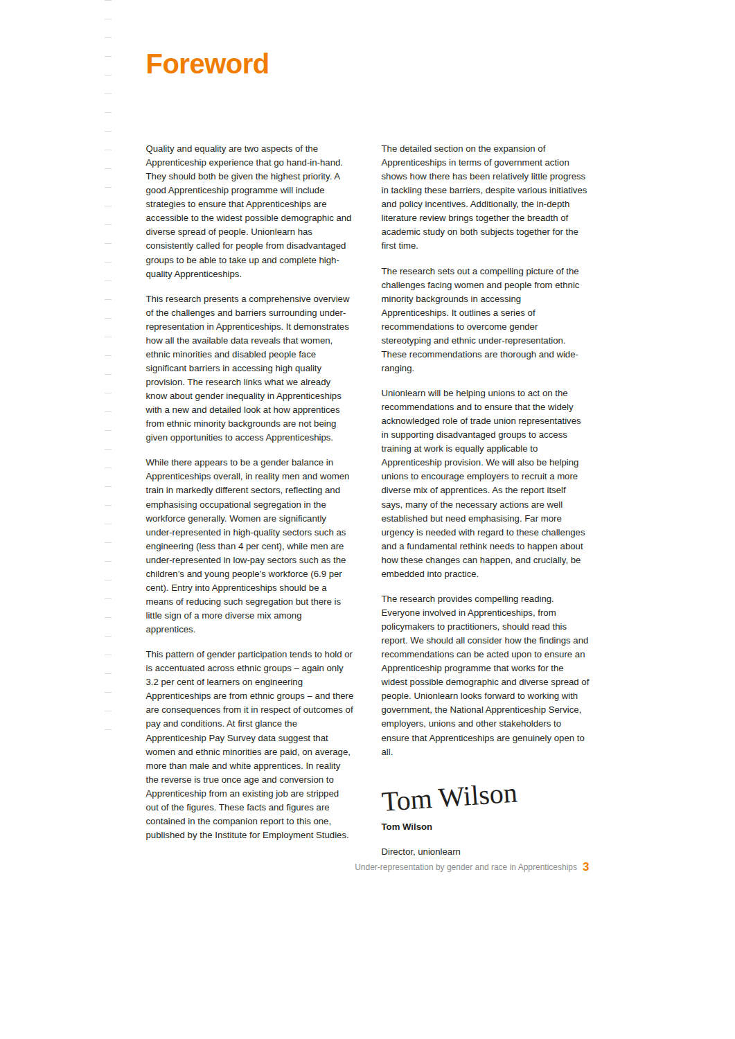Foreword
Quality and equality are two aspects of the Apprenticeship experience that go hand-in-hand. They should both be given the highest priority. A good Apprenticeship programme will include strategies to ensure that Apprenticeships are accessible to the widest possible demographic and diverse spread of people. Unionlearn has consistently called for people from disadvantaged groups to be able to take up and complete high-quality Apprenticeships.
This research presents a comprehensive overview of the challenges and barriers surrounding under-representation in Apprenticeships. It demonstrates how all the available data reveals that women, ethnic minorities and disabled people face significant barriers in accessing high quality provision. The research links what we already know about gender inequality in Apprenticeships with a new and detailed look at how apprentices from ethnic minority backgrounds are not being given opportunities to access Apprenticeships.
While there appears to be a gender balance in Apprenticeships overall, in reality men and women train in markedly different sectors, reflecting and emphasising occupational segregation in the workforce generally. Women are significantly under-represented in high-quality sectors such as engineering (less than 4 per cent), while men are under-represented in low-pay sectors such as the children’s and young people’s workforce (6.9 per cent). Entry into Apprenticeships should be a means of reducing such segregation but there is little sign of a more diverse mix among apprentices.
This pattern of gender participation tends to hold or is accentuated across ethnic groups – again only 3.2 per cent of learners on engineering Apprenticeships are from ethnic groups – and there are consequences from it in respect of outcomes of pay and conditions. At first glance the Apprenticeship Pay Survey data suggest that women and ethnic minorities are paid, on average, more than male and white apprentices. In reality the reverse is true once age and conversion to Apprenticeship from an existing job are stripped out of the figures. These facts and figures are contained in the companion report to this one, published by the Institute for Employment Studies.
The detailed section on the expansion of Apprenticeships in terms of government action shows how there has been relatively little progress in tackling these barriers, despite various initiatives and policy incentives. Additionally, the in-depth literature review brings together the breadth of academic study on both subjects together for the first time.
The research sets out a compelling picture of the challenges facing women and people from ethnic minority backgrounds in accessing Apprenticeships. It outlines a series of recommendations to overcome gender stereotyping and ethnic under-representation. These recommendations are thorough and wide-ranging.
Unionlearn will be helping unions to act on the recommendations and to ensure that the widely acknowledged role of trade union representatives in supporting disadvantaged groups to access training at work is equally applicable to Apprenticeship provision. We will also be helping unions to encourage employers to recruit a more diverse mix of apprentices. As the report itself says, many of the necessary actions are well established but need emphasising. Far more urgency is needed with regard to these challenges and a fundamental rethink needs to happen about how these changes can happen, and crucially, be embedded into practice.
The research provides compelling reading. Everyone involved in Apprenticeships, from policymakers to practitioners, should read this report. We should all consider how the findings and recommendations can be acted upon to ensure an Apprenticeship programme that works for the widest possible demographic and diverse spread of people. Unionlearn looks forward to working with government, the National Apprenticeship Service, employers, unions and other stakeholders to ensure that Apprenticeships are genuinely open to all.
Tom Wilson
Tom Wilson
Director, unionlearn
Under-representation by gender and race in Apprenticeships3